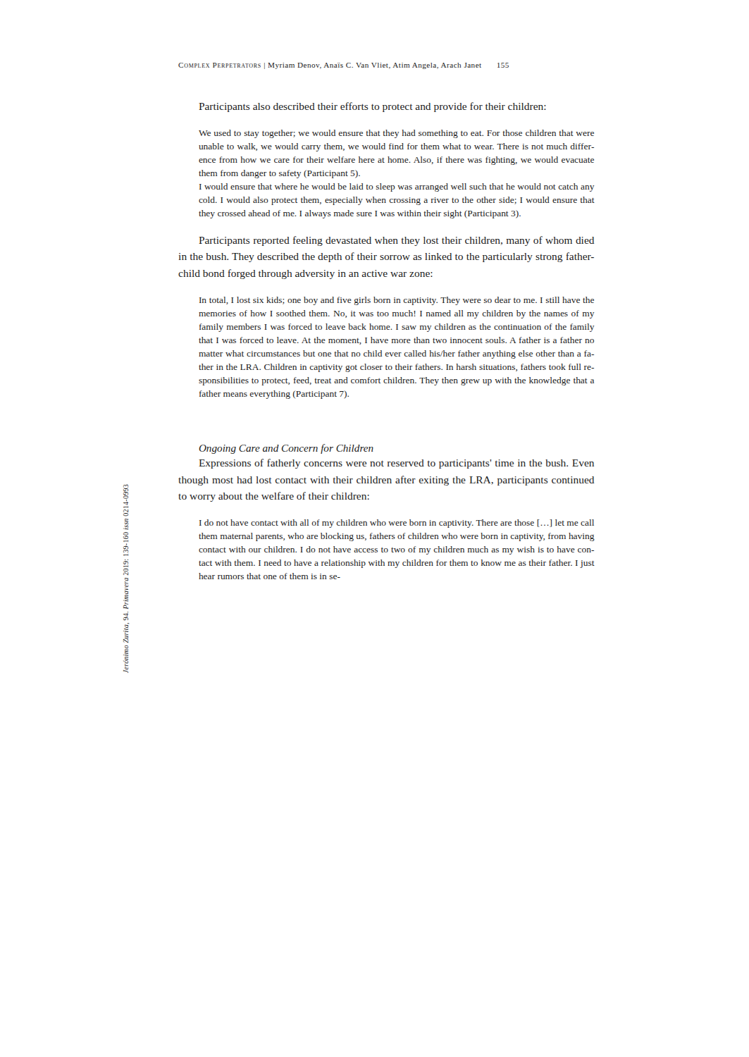Jerónimo Zurita, 94. Primavera 2019: 139-160 issn 0214-0993
Complex Perpetrators | Myriam Denov, Anaïs C. Van Vliet, Atim Angela, Arach Janet155
Participants also described their efforts to protect and provide for their children:
We used to stay together; we would ensure that they had something to eat. For those children that were unable to walk, we would carry them, we would find for them what to wear. There is not much difference from how we care for their welfare here at home. Also, if there was fighting, we would evacuate them from danger to safety (Participant 5).
I would ensure that where he would be laid to sleep was arranged well such that he would not catch any cold. I would also protect them, especially when crossing a river to the other side; I would ensure that they crossed ahead of me. I always made sure I was within their sight (Participant 3).
Participants reported feeling devastated when they lost their children, many of whom died in the bush. They described the depth of their sorrow as linked to the particularly strong father-child bond forged through adversity in an active war zone:
In total, I lost six kids; one boy and five girls born in captivity. They were so dear to me. I still have the memories of how I soothed them. No, it was too much! I named all my children by the names of my family members I was forced to leave back home. I saw my children as the continuation of the family that I was forced to leave. At the moment, I have more than two innocent souls. A father is a father no matter what circumstances but one that no child ever called his/her father anything else other than a father in the LRA. Children in captivity got closer to their fathers. In harsh situations, fathers took full responsibilities to protect, feed, treat and comfort children. They then grew up with the knowledge that a father means everything (Participant 7).
Ongoing Care and Concern for Children
Expressions of fatherly concerns were not reserved to participants' time in the bush. Even though most had lost contact with their children after exiting the LRA, participants continued to worry about the welfare of their children:
I do not have contact with all of my children who were born in captivity. There are those […] let me call them maternal parents, who are blocking us, fathers of children who were born in captivity, from having contact with our children. I do not have access to two of my children much as my wish is to have contact with them. I need to have a relationship with my children for them to know me as their father. I just hear rumors that one of them is in se-